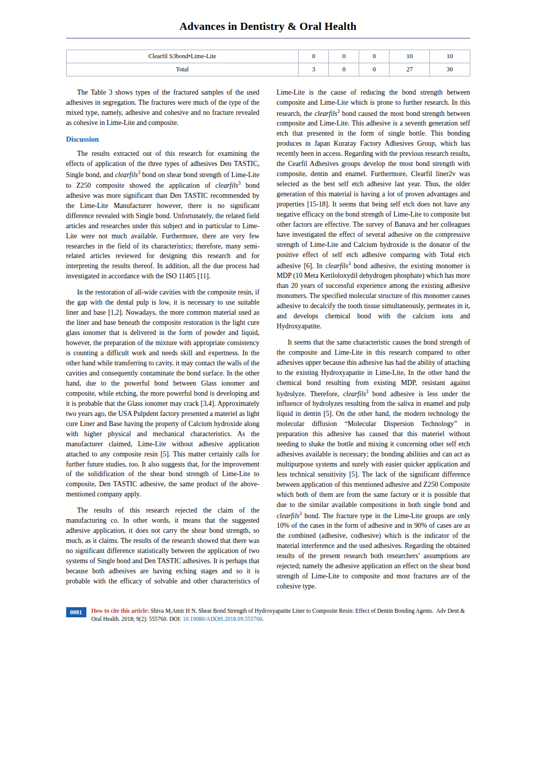Advances in Dentistry & Oral Health
| Clearfil S3bond•Lime-Lite | 0 | 0 | 0 | 10 | 10 |
| Total | 3 | 0 | 0 | 27 | 30 |
The Table 3 shows types of the fractured samples of the used adhesives in segregation. The fractures were much of the type of the mixed type, namely, adhesive and cohesive and no fracture revealed as cohesive in Lime-Lite and composite.
Discussion
The results extracted out of this research for examining the effects of application of the three types of adhesives Den TASTIC, Single bond, and clearfils3 bond on shear bond strength of Lime-Lite to Z250 composite showed the application of clearfils3 bond adhesive was more significant than Den TASTIC recommended by the Lime-Lite Manufacturer however, there is no significant difference revealed with Single bond. Unfortunately, the related field articles and researches under this subject and in particular to Lime-Lite were not much available. Furthermore, there are very few researches in the field of its characteristics; therefore, many semi-related articles reviewed for designing this research and for interpreting the results thereof. In addition, all the due process had investigated in accordance with the ISO 11405 [11].
In the restoration of all-wide cavities with the composite resin, if the gap with the dental pulp is low, it is necessary to use suitable liner and base [1,2]. Nowadays, the more common material used as the liner and base beneath the composite restoration is the light cure glass ionomer that is delivered in the form of powder and liquid, however, the preparation of the mixture with appropriate consistency is counting a difficult work and needs skill and expertness. In the other hand while transferring to cavity, it may contact the walls of the cavities and consequently contaminate the bond surface. In the other hand, due to the powerful bond between Glass ionomer and composite, while etching, the more powerful bond is developing and it is probable that the Glass ionomer may crack [3,4]. Approximately two years ago, the USA Pulpdent factory presented a materiel as light cure Liner and Base having the property of Calcium hydroxide along with higher physical and mechanical characteristics. As the manufacturer claimed, Lime-Lite without adhesive application attached to any composite resin [5]. This matter certainly calls for further future studies, too. It also suggests that, for the improvement of the solidification of the shear bond strength of Lime-Lite to composite, Den TASTIC adhesive, the same product of the above-mentioned company apply.
The results of this research rejected the claim of the manufacturing co. In other words, it means that the suggested adhesive application, it does not carry the shear bond strength, so much, as it claims. The results of the research showed that there was no significant difference statistically between the application of two systems of Single bond and Den TASTIC adhesives. It is perhaps that because both adhesives are having etching stages and so it is probable with the efficacy of solvable and other characteristics of Lime-Lite is the cause of reducing the bond strength between composite and Lime-Lite which is prone to further research. In this research, the clearfils3 bond caused the most bond strength between composite and Lime-Lite. This adhesive is a seventh generation self etch that presented in the form of single bottle. This bonding produces in Japan Kuraray Factory Adhesives Group, which has recently been in access. Regarding with the previous research results, the Cearfil Adhesives groups develop the most bond strength with composite, dentin and enamel. Furthermore, Clearfil liner2v was selected as the best self etch adhesive last year. Thus, the older generation of this material is having a lot of proven advantages and properties [15-18]. It seems that being self etch does not have any negative efficacy on the bond strength of Lime-Lite to composite but other factors are effective. The survey of Banava and her colleagues have investigated the effect of several adhesive on the compressive strength of Lime-Lite and Calcium hydroxide is the donator of the positive effect of self etch adhesive comparing with Total etch adhesive [6]. In clearfils3 bond adhesive, the existing monomer is MDP (10 Meta Keriloloxydil dehydrogen phosphate) which has more than 20 years of successful experience among the existing adhesive monomers. The specified molecular structure of this monomer causes adhesive to decalcify the tooth tissue simultaneously, permeates in it, and develops chemical bond with the calcium ions and Hydroxyapatite.
It seems that the same characteristic causes the bond strength of the composite and Lime-Lite in this research compared to other adhesives upper because this adhesive has had the ability of attaching to the existing Hydroxyapatite in Lime-Lite, In the other hand the chemical bond resulting from existing MDP, resistant against hydrolyze. Therefore, clearfils3 bond adhesive is less under the influence of hydrolyzes resulting from the saliva in enamel and pulp liquid in dentin [5]. On the other hand, the modern technology the molecular diffusion “Molecular Dispersion Technology” in preparation this adhesive has caused that this materiel without needing to shake the bottle and mixing it concerning other self etch adhesives available is necessary; the bonding abilities and can act as multipurpose systems and surely with easier quicker application and less technical sensitivity [5]. The lack of the significant difference between application of this mentioned adhesive and Z250 Composite which both of them are from the same factory or it is possible that due to the similar available compositions in both single bond and clearfils3 bond. The fracture type in the Lime-Lite groups are only 10% of the cases in the form of adhesive and in 90% of cases are as the combined (adhesive, codhesive) which is the indicator of the material interference and the used adhesives. Regarding the obtained results of the present research both researchers’ assumptions are rejected; namely the adhesive application an effect on the shear bond strength of Lime-Lite to composite and most fractures are of the cohesive type.
0081
How to cite this article: Shiva M,Amir H N. Shear Bond Strength of Hydroxyapatite Liner to Composite Resin: Effect of Dentin Bonding Agents. Adv Dent & Oral Health. 2018; 9(2): 555760. DOI: 10.19080/ADOH.2018.09.555760.